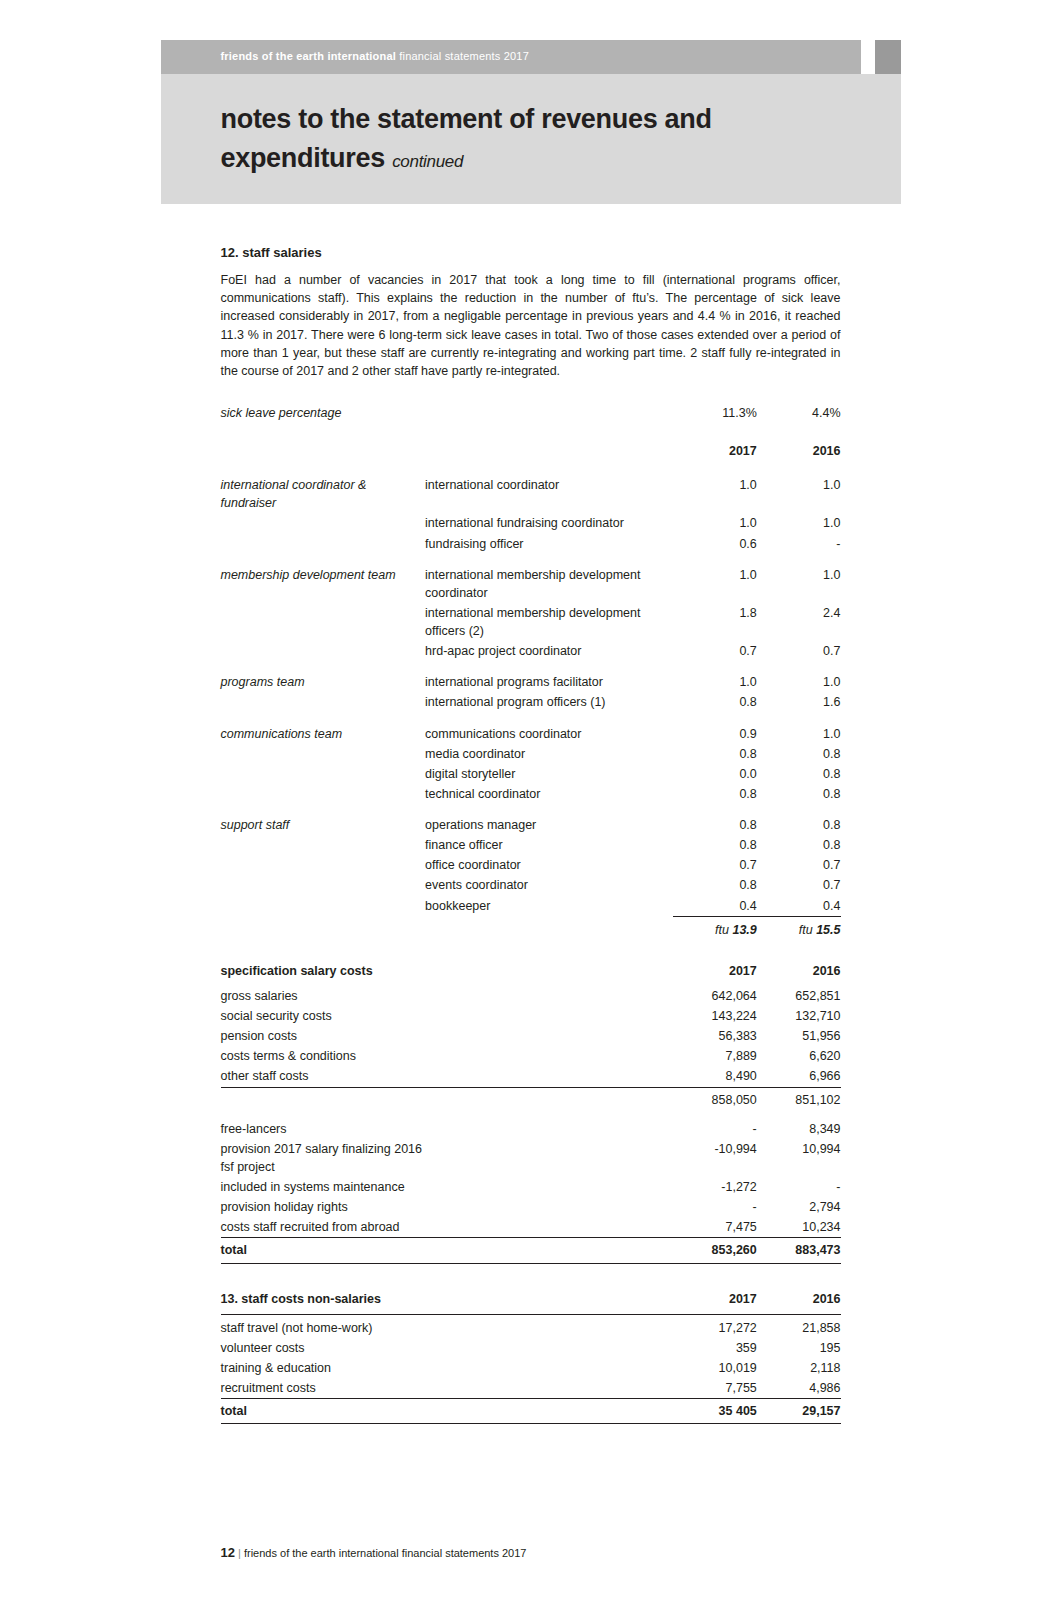friends of the earth international financial statements 2017
notes to the statement of revenues and expenditures continued
12. staff salaries
FoEI had a number of vacancies in 2017 that took a long time to fill (international programs officer, communications staff). This explains the reduction in the number of ftu’s. The percentage of sick leave increased considerably in 2017, from a negligable percentage in previous years and 4.4 % in 2016, it reached 11.3 % in 2017. There were 6 long-term sick leave cases in total. Two of those cases extended over a period of more than 1 year, but these staff are currently re-integrating and working part time. 2 staff fully re-integrated in the course of 2017 and 2 other staff have partly re-integrated.
| sick leave percentage | | 11.3% | 4.4% |
| | | 2017 | 2016 |
| international coordinator & fundraiser | international coordinator | 1.0 | 1.0 |
| | international fundraising coordinator | 1.0 | 1.0 |
| | fundraising officer | 0.6 | - |
| membership development team | international membership development coordinator | 1.0 | 1.0 |
| | international membership development officers (2) | 1.8 | 2.4 |
| | hrd-apac project coordinator | 0.7 | 0.7 |
| programs team | international programs facilitator | 1.0 | 1.0 |
| | international program officers (1) | 0.8 | 1.6 |
| communications team | communications coordinator | 0.9 | 1.0 |
| | media coordinator | 0.8 | 0.8 |
| | digital storyteller | 0.0 | 0.8 |
| | technical coordinator | 0.8 | 0.8 |
| support staff | operations manager | 0.8 | 0.8 |
| | finance officer | 0.8 | 0.8 |
| | office coordinator | 0.7 | 0.7 |
| | events coordinator | 0.8 | 0.7 |
| | bookkeeper | 0.4 | 0.4 |
| | | ftu 13.9 | ftu 15.5 |
| specification salary costs | | 2017 | 2016 |
| gross salaries | | 642,064 | 652,851 |
| social security costs | | 143,224 | 132,710 |
| pension costs | | 56,383 | 51,956 |
| costs terms & conditions | | 7,889 | 6,620 |
| other staff costs | | 8,490 | 6,966 |
| | | 858,050 | 851,102 |
| free-lancers | | - | 8,349 |
| provision 2017 salary finalizing 2016 fsf project | | -10,994 | 10,994 |
| included in systems maintenance | | -1,272 | - |
| provision holiday rights | | - | 2,794 |
| costs staff recruited from abroad | | 7,475 | 10,234 |
| total | | 853,260 | 883,473 |
| 13. staff costs non-salaries | | 2017 | 2016 |
| staff travel (not home-work) | | 17,272 | 21,858 |
| volunteer costs | | 359 | 195 |
| training & education | | 10,019 | 2,118 |
| recruitment costs | | 7,755 | 4,986 |
| total | | 35 405 | 29,157 |
12 | friends of the earth international financial statements 2017